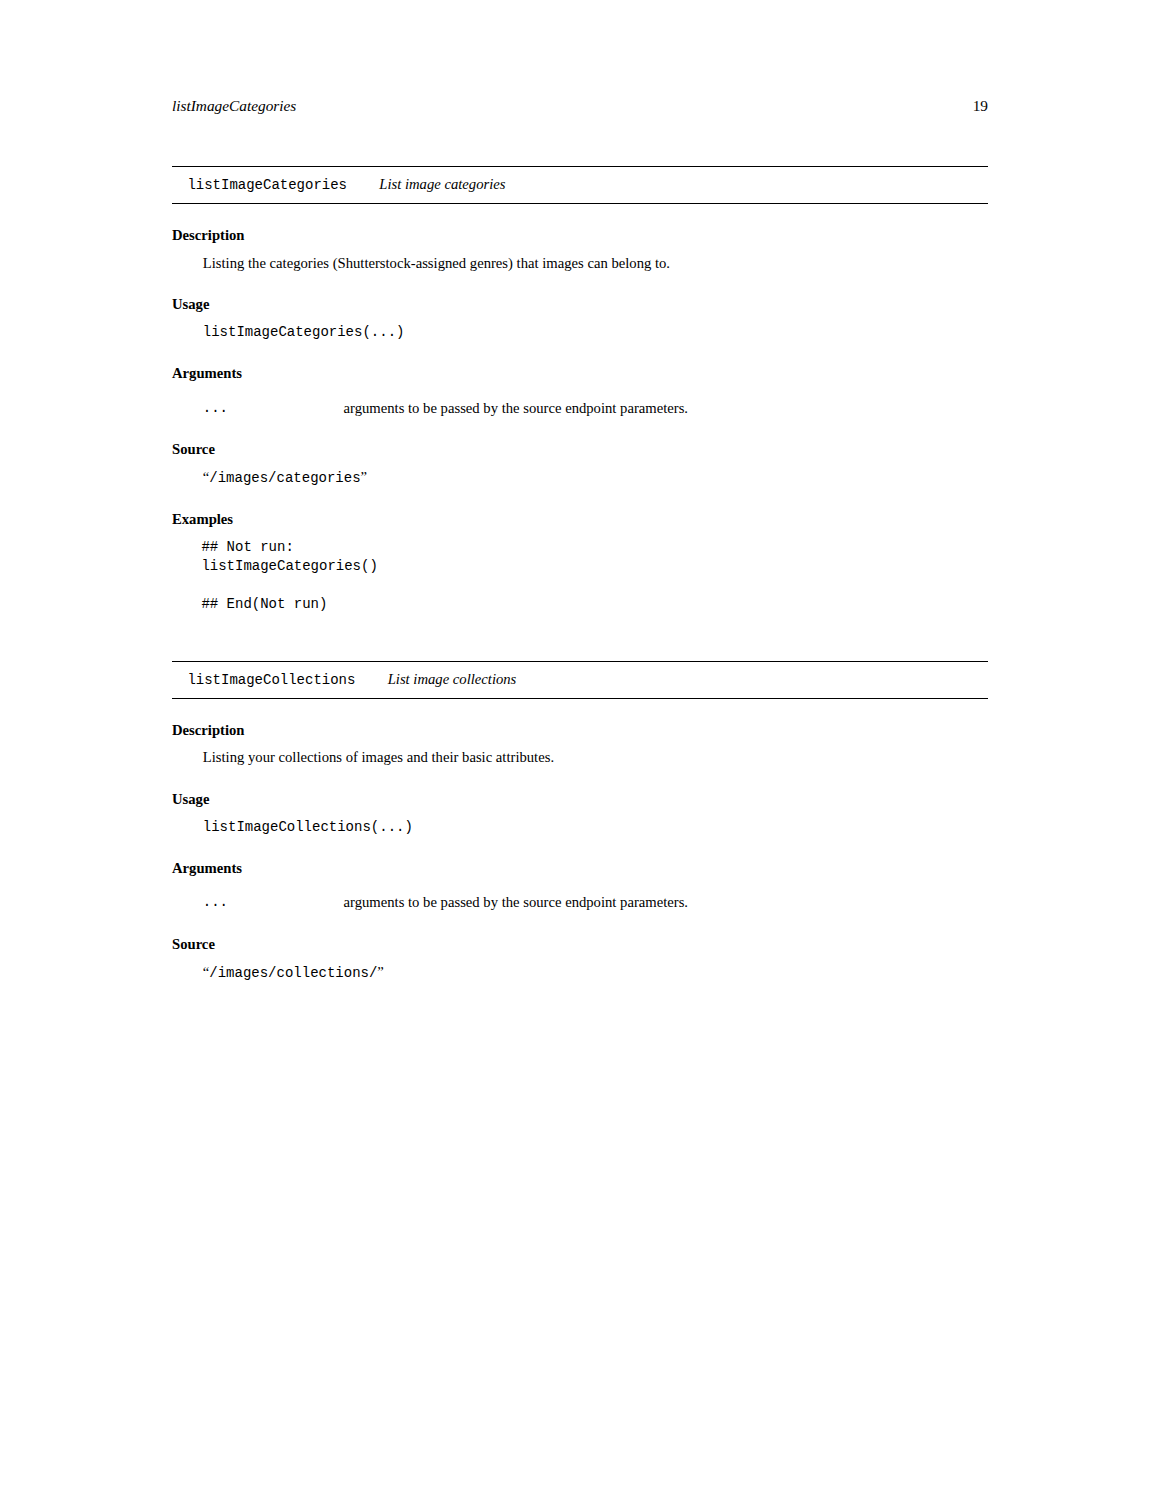listImageCategories 19
listImageCategories List image categories
Description
Listing the categories (Shutterstock-assigned genres) that images can belong to.
Usage
listImageCategories(...)
Arguments
...
arguments to be passed by the source endpoint parameters.
Source
“/images/categories”
Examples
## Not run:
listImageCategories()

## End(Not run)
listImageCollections List image collections
Description
Listing your collections of images and their basic attributes.
Usage
listImageCollections(...)
Arguments
...
arguments to be passed by the source endpoint parameters.
Source
“/images/collections/”